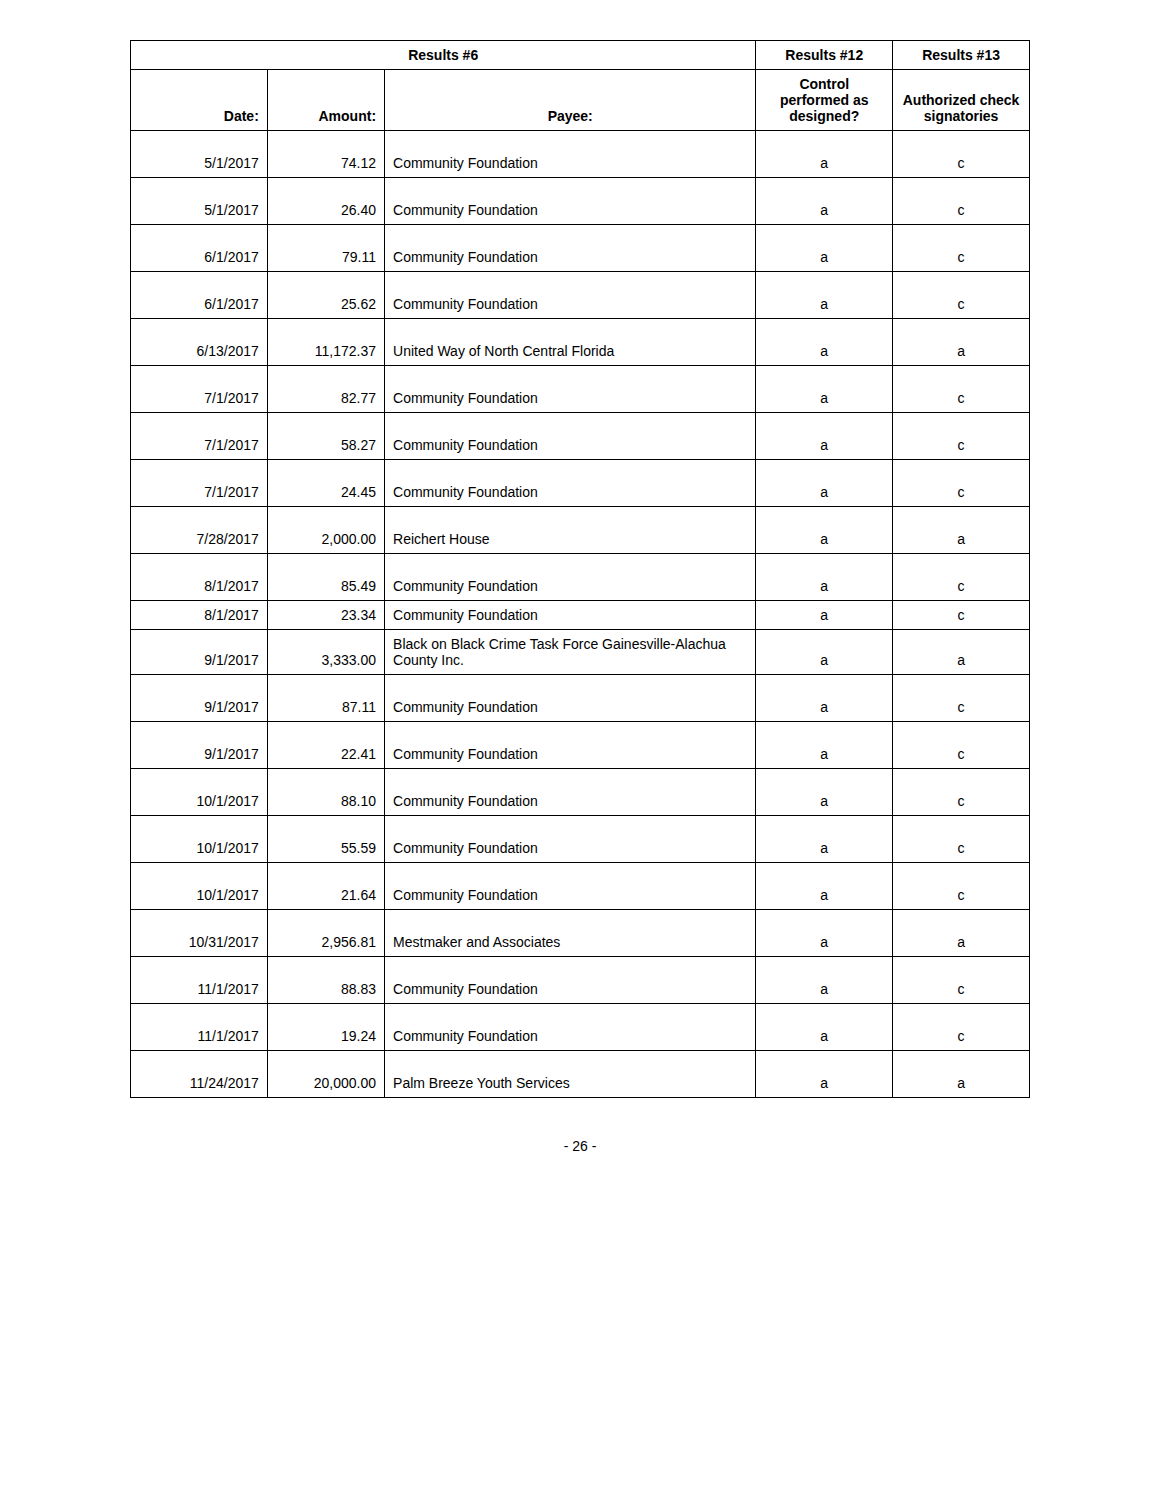| Results #6 | Results #12 | Results #13 |
| --- | --- | --- |
| Date: | Amount: | Payee: | Control performed as designed? | Authorized check signatories |
| 5/1/2017 | 74.12 | Community Foundation | a | c |
| 5/1/2017 | 26.40 | Community Foundation | a | c |
| 6/1/2017 | 79.11 | Community Foundation | a | c |
| 6/1/2017 | 25.62 | Community Foundation | a | c |
| 6/13/2017 | 11,172.37 | United Way of North Central Florida | a | a |
| 7/1/2017 | 82.77 | Community Foundation | a | c |
| 7/1/2017 | 58.27 | Community Foundation | a | c |
| 7/1/2017 | 24.45 | Community Foundation | a | c |
| 7/28/2017 | 2,000.00 | Reichert House | a | a |
| 8/1/2017 | 85.49 | Community Foundation | a | c |
| 8/1/2017 | 23.34 | Community Foundation | a | c |
| 9/1/2017 | 3,333.00 | Black on Black Crime Task Force Gainesville-Alachua County Inc. | a | a |
| 9/1/2017 | 87.11 | Community Foundation | a | c |
| 9/1/2017 | 22.41 | Community Foundation | a | c |
| 10/1/2017 | 88.10 | Community Foundation | a | c |
| 10/1/2017 | 55.59 | Community Foundation | a | c |
| 10/1/2017 | 21.64 | Community Foundation | a | c |
| 10/31/2017 | 2,956.81 | Mestmaker and Associates | a | a |
| 11/1/2017 | 88.83 | Community Foundation | a | c |
| 11/1/2017 | 19.24 | Community Foundation | a | c |
| 11/24/2017 | 20,000.00 | Palm Breeze Youth Services | a | a |
- 26 -